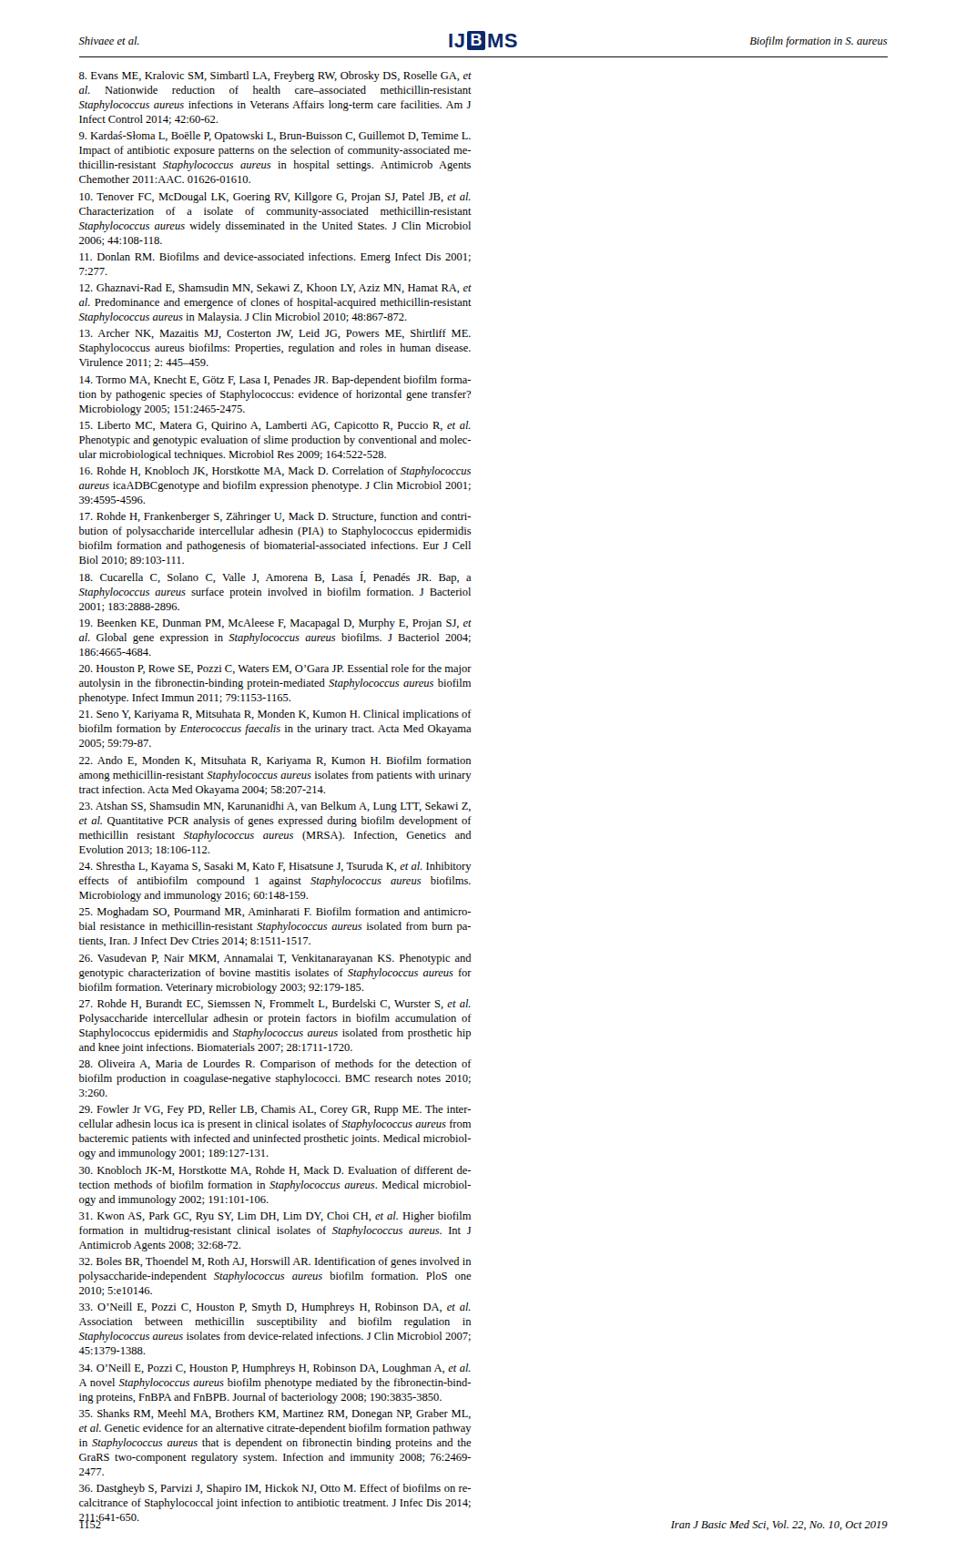Shivaee et al.
IJ BMS
Biofilm formation in S. aureus
8. Evans ME, Kralovic SM, Simbartl LA, Freyberg RW, Obrosky DS, Roselle GA, et al. Nationwide reduction of health care–associated methicillin-resistant Staphylococcus aureus infections in Veterans Affairs long-term care facilities. Am J Infect Control 2014; 42:60-62.
9. Kardaś-Słoma L, Boëlle P, Opatowski L, Brun-Buisson C, Guillemot D, Temime L. Impact of antibiotic exposure patterns on the selection of community-associated methicillin-resistant Staphylococcus aureus in hospital settings. Antimicrob Agents Chemother 2011:AAC. 01626-01610.
10. Tenover FC, McDougal LK, Goering RV, Killgore G, Projan SJ, Patel JB, et al. Characterization of a isolate of community-associated methicillin-resistant Staphylococcus aureus widely disseminated in the United States. J Clin Microbiol 2006; 44:108-118.
11. Donlan RM. Biofilms and device-associated infections. Emerg Infect Dis 2001; 7:277.
12. Ghaznavi-Rad E, Shamsudin MN, Sekawi Z, Khoon LY, Aziz MN, Hamat RA, et al. Predominance and emergence of clones of hospital-acquired methicillin-resistant Staphylococcus aureus in Malaysia. J Clin Microbiol 2010; 48:867-872.
13. Archer NK, Mazaitis MJ, Costerton JW, Leid JG, Powers ME, Shirtliff ME. Staphylococcus aureus biofilms: Properties, regulation and roles in human disease. Virulence 2011; 2: 445–459.
14. Tormo MA, Knecht E, Götz F, Lasa I, Penades JR. Bap-dependent biofilm formation by pathogenic species of Staphylococcus: evidence of horizontal gene transfer? Microbiology 2005; 151:2465-2475.
15. Liberto MC, Matera G, Quirino A, Lamberti AG, Capicotto R, Puccio R, et al. Phenotypic and genotypic evaluation of slime production by conventional and molecular microbiological techniques. Microbiol Res 2009; 164:522-528.
16. Rohde H, Knobloch JK, Horstkotte MA, Mack D. Correlation of Staphylococcus aureus icaADBCgenotype and biofilm expression phenotype. J Clin Microbiol 2001; 39:4595-4596.
17. Rohde H, Frankenberger S, Zähringer U, Mack D. Structure, function and contribution of polysaccharide intercellular adhesin (PIA) to Staphylococcus epidermidis biofilm formation and pathogenesis of biomaterial-associated infections. Eur J Cell Biol 2010; 89:103-111.
18. Cucarella C, Solano C, Valle J, Amorena B, Lasa Í, Penadés JR. Bap, a Staphylococcus aureus surface protein involved in biofilm formation. J Bacteriol 2001; 183:2888-2896.
19. Beenken KE, Dunman PM, McAleese F, Macapagal D, Murphy E, Projan SJ, et al. Global gene expression in Staphylococcus aureus biofilms. J Bacteriol 2004; 186:4665-4684.
20. Houston P, Rowe SE, Pozzi C, Waters EM, O’Gara JP. Essential role for the major autolysin in the fibronectin-binding protein-mediated Staphylococcus aureus biofilm phenotype. Infect Immun 2011; 79:1153-1165.
21. Seno Y, Kariyama R, Mitsuhata R, Monden K, Kumon H. Clinical implications of biofilm formation by Enterococcus faecalis in the urinary tract. Acta Med Okayama 2005; 59:79-87.
22. Ando E, Monden K, Mitsuhata R, Kariyama R, Kumon H. Biofilm formation among methicillin-resistant Staphylococcus aureus isolates from patients with urinary tract infection. Acta Med Okayama 2004; 58:207-214.
23. Atshan SS, Shamsudin MN, Karunanidhi A, van Belkum A, Lung LTT, Sekawi Z, et al. Quantitative PCR analysis of genes expressed during biofilm development of methicillin resistant Staphylococcus aureus (MRSA). Infection, Genetics and Evolution 2013; 18:106-112.
24. Shrestha L, Kayama S, Sasaki M, Kato F, Hisatsune J, Tsuruda K, et al. Inhibitory effects of antibiofilm compound 1 against Staphylococcus aureus biofilms. Microbiology and immunology 2016; 60:148-159.
25. Moghadam SO, Pourmand MR, Aminharati F. Biofilm formation and antimicrobial resistance in methicillin-resistant Staphylococcus aureus isolated from burn patients, Iran. J Infect Dev Ctries 2014; 8:1511-1517.
26. Vasudevan P, Nair MKM, Annamalai T, Venkitanarayanan KS. Phenotypic and genotypic characterization of bovine mastitis isolates of Staphylococcus aureus for biofilm formation. Veterinary microbiology 2003; 92:179-185.
27. Rohde H, Burandt EC, Siemssen N, Frommelt L, Burdelski C, Wurster S, et al. Polysaccharide intercellular adhesin or protein factors in biofilm accumulation of Staphylococcus epidermidis and Staphylococcus aureus isolated from prosthetic hip and knee joint infections. Biomaterials 2007; 28:1711-1720.
28. Oliveira A, Maria de Lourdes R. Comparison of methods for the detection of biofilm production in coagulase-negative staphylococci. BMC research notes 2010; 3:260.
29. Fowler Jr VG, Fey PD, Reller LB, Chamis AL, Corey GR, Rupp ME. The intercellular adhesin locus ica is present in clinical isolates of Staphylococcus aureus from bacteremic patients with infected and uninfected prosthetic joints. Medical microbiology and immunology 2001; 189:127-131.
30. Knobloch JK-M, Horstkotte MA, Rohde H, Mack D. Evaluation of different detection methods of biofilm formation in Staphylococcus aureus. Medical microbiology and immunology 2002; 191:101-106.
31. Kwon AS, Park GC, Ryu SY, Lim DH, Lim DY, Choi CH, et al. Higher biofilm formation in multidrug-resistant clinical isolates of Staphylococcus aureus. Int J Antimicrob Agents 2008; 32:68-72.
32. Boles BR, Thoendel M, Roth AJ, Horswill AR. Identification of genes involved in polysaccharide-independent Staphylococcus aureus biofilm formation. PloS one 2010; 5:e10146.
33. O’Neill E, Pozzi C, Houston P, Smyth D, Humphreys H, Robinson DA, et al. Association between methicillin susceptibility and biofilm regulation in Staphylococcus aureus isolates from device-related infections. J Clin Microbiol 2007; 45:1379-1388.
34. O’Neill E, Pozzi C, Houston P, Humphreys H, Robinson DA, Loughman A, et al. A novel Staphylococcus aureus biofilm phenotype mediated by the fibronectin-binding proteins, FnBPA and FnBPB. Journal of bacteriology 2008; 190:3835-3850.
35. Shanks RM, Meehl MA, Brothers KM, Martinez RM, Donegan NP, Graber ML, et al. Genetic evidence for an alternative citrate-dependent biofilm formation pathway in Staphylococcus aureus that is dependent on fibronectin binding proteins and the GraRS two-component regulatory system. Infection and immunity 2008; 76:2469-2477.
36. Dastgheyb S, Parvizi J, Shapiro IM, Hickok NJ, Otto M. Effect of biofilms on recalcitrance of Staphylococcal joint infection to antibiotic treatment. J Infec Dis 2014; 211:641-650.
1152
Iran J Basic Med Sci, Vol. 22, No. 10, Oct 2019